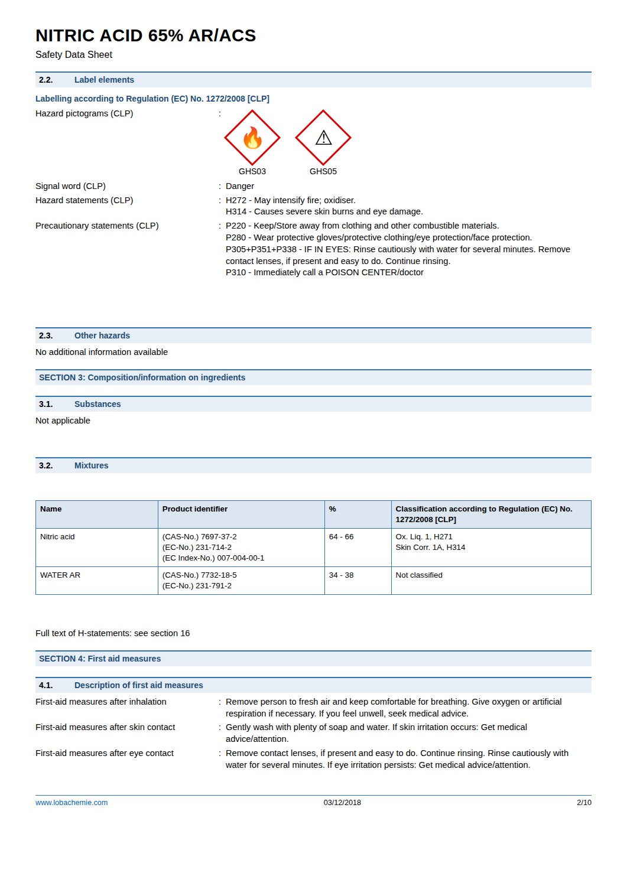NITRIC ACID 65% AR/ACS
Safety Data Sheet
2.2. Label elements
Labelling according to Regulation (EC) No. 1272/2008 [CLP]
Hazard pictograms (CLP)
:
🔥
GHS03
⚠
GHS05
Signal word (CLP)
:
Danger
Hazard statements (CLP)
:
H272 - May intensify fire; oxidiser.
H314 - Causes severe skin burns and eye damage.
Precautionary statements (CLP)
:
P220 - Keep/Store away from clothing and other combustible materials.
P280 - Wear protective gloves/protective clothing/eye protection/face protection.
P305+P351+P338 - IF IN EYES: Rinse cautiously with water for several minutes. Remove contact lenses, if present and easy to do. Continue rinsing.
P310 - Immediately call a POISON CENTER/doctor
2.3. Other hazards
No additional information available
SECTION 3: Composition/information on ingredients
3.1. Substances
Not applicable
3.2. Mixtures
| Name | Product identifier | % | Classification according to Regulation (EC) No. 1272/2008 [CLP] |
| --- | --- | --- | --- |
| Nitric acid | (CAS-No.) 7697-37-2 (EC-No.) 231-714-2 (EC Index-No.) 007-004-00-1 | 64 - 66 | Ox. Liq. 1, H271 Skin Corr. 1A, H314 |
| WATER AR | (CAS-No.) 7732-18-5 (EC-No.) 231-791-2 | 34 - 38 | Not classified |
Full text of H-statements: see section 16
SECTION 4: First aid measures
4.1. Description of first aid measures
First-aid measures after inhalation
:
Remove person to fresh air and keep comfortable for breathing. Give oxygen or artificial respiration if necessary. If you feel unwell, seek medical advice.
First-aid measures after skin contact
:
Gently wash with plenty of soap and water. If skin irritation occurs: Get medical advice/attention.
First-aid measures after eye contact
:
Remove contact lenses, if present and easy to do. Continue rinsing. Rinse cautiously with water for several minutes. If eye irritation persists: Get medical advice/attention.
www.lobachemie.com
03/12/2018
2/10